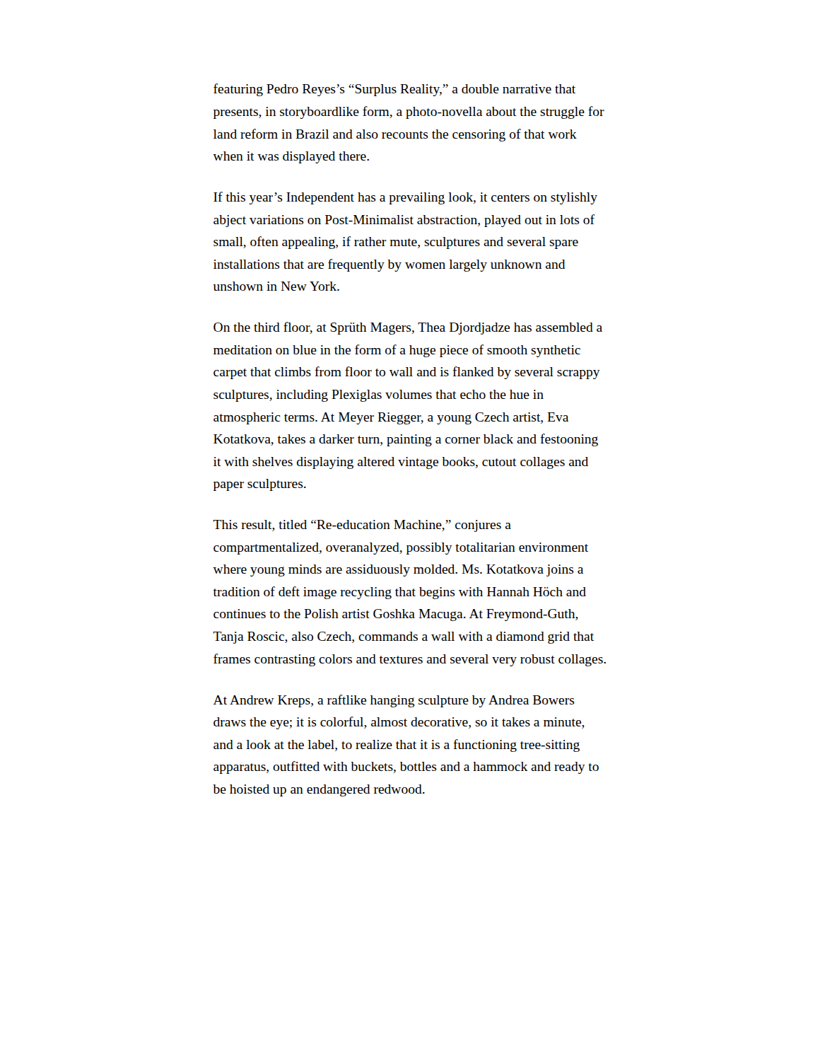featuring Pedro Reyes’s “Surplus Reality,” a double narrative that presents, in storyboardlike form, a photo-novella about the struggle for land reform in Brazil and also recounts the censoring of that work when it was displayed there.
If this year’s Independent has a prevailing look, it centers on stylishly abject variations on Post-Minimalist abstraction, played out in lots of small, often appealing, if rather mute, sculptures and several spare installations that are frequently by women largely unknown and unshown in New York.
On the third floor, at Sprüth Magers, Thea Djordjadze has assembled a meditation on blue in the form of a huge piece of smooth synthetic carpet that climbs from floor to wall and is flanked by several scrappy sculptures, including Plexiglas volumes that echo the hue in atmospheric terms. At Meyer Riegger, a young Czech artist, Eva Kotatkova, takes a darker turn, painting a corner black and festooning it with shelves displaying altered vintage books, cutout collages and paper sculptures.
This result, titled “Re-education Machine,” conjures a compartmentalized, overanalyzed, possibly totalitarian environment where young minds are assiduously molded. Ms. Kotatkova joins a tradition of deft image recycling that begins with Hannah Höch and continues to the Polish artist Goshka Macuga. At Freymond-Guth, Tanja Roscic, also Czech, commands a wall with a diamond grid that frames contrasting colors and textures and several very robust collages.
At Andrew Kreps, a raftlike hanging sculpture by Andrea Bowers draws the eye; it is colorful, almost decorative, so it takes a minute, and a look at the label, to realize that it is a functioning tree-sitting apparatus, outfitted with buckets, bottles and a hammock and ready to be hoisted up an endangered redwood.